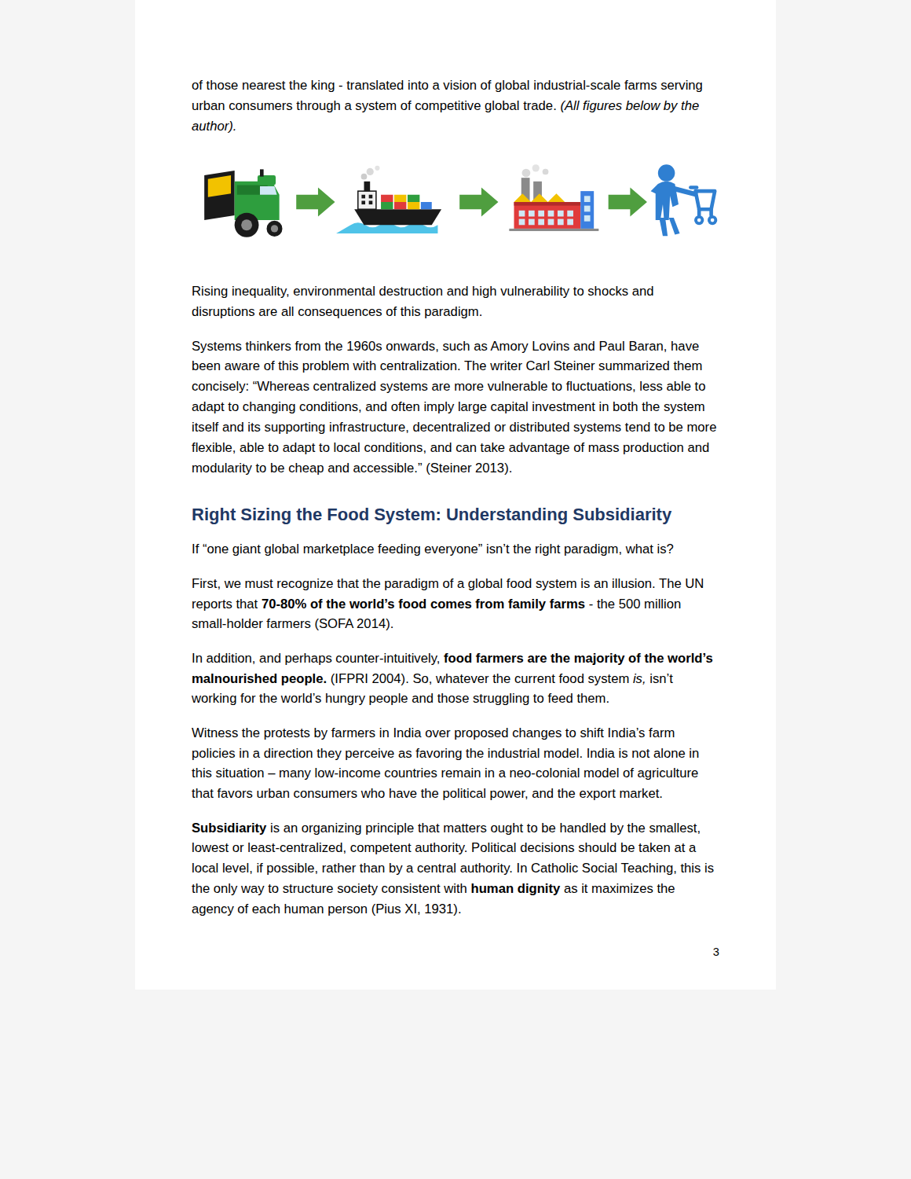of those nearest the king - translated into a vision of global industrial-scale farms serving urban consumers through a system of competitive global trade. (All figures below by the author).
Rising inequality, environmental destruction and high vulnerability to shocks and disruptions are all consequences of this paradigm.
Systems thinkers from the 1960s onwards, such as Amory Lovins and Paul Baran, have been aware of this problem with centralization. The writer Carl Steiner summarized them concisely: “Whereas centralized systems are more vulnerable to fluctuations, less able to adapt to changing conditions, and often imply large capital investment in both the system itself and its supporting infrastructure, decentralized or distributed systems tend to be more flexible, able to adapt to local conditions, and can take advantage of mass production and modularity to be cheap and accessible.” (Steiner 2013).
Right Sizing the Food System: Understanding Subsidiarity
If “one giant global marketplace feeding everyone” isn’t the right paradigm, what is?
First, we must recognize that the paradigm of a global food system is an illusion. The UN reports that 70-80% of the world’s food comes from family farms - the 500 million small-holder farmers (SOFA 2014).
In addition, and perhaps counter-intuitively, food farmers are the majority of the world’s malnourished people. (IFPRI 2004). So, whatever the current food system is, isn’t working for the world’s hungry people and those struggling to feed them.
Witness the protests by farmers in India over proposed changes to shift India’s farm policies in a direction they perceive as favoring the industrial model. India is not alone in this situation – many low-income countries remain in a neo-colonial model of agriculture that favors urban consumers who have the political power, and the export market.
Subsidiarity is an organizing principle that matters ought to be handled by the smallest, lowest or least-centralized, competent authority. Political decisions should be taken at a local level, if possible, rather than by a central authority. In Catholic Social Teaching, this is the only way to structure society consistent with human dignity as it maximizes the agency of each human person (Pius XI, 1931).
3